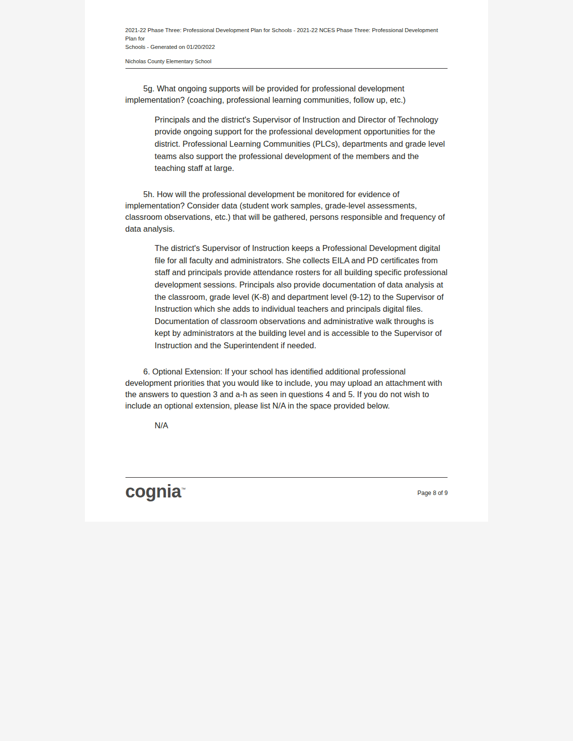2021-22 Phase Three: Professional Development Plan for Schools - 2021-22 NCES Phase Three: Professional Development Plan for Schools - Generated on 01/20/2022 Nicholas County Elementary School
5g. What ongoing supports will be provided for professional development implementation? (coaching, professional learning communities, follow up, etc.)
Principals and the district's Supervisor of Instruction and Director of Technology provide ongoing support for the professional development opportunities for the district. Professional Learning Communities (PLCs), departments and grade level teams also support the professional development of the members and the teaching staff at large.
5h. How will the professional development be monitored for evidence of implementation? Consider data (student work samples, grade-level assessments, classroom observations, etc.) that will be gathered, persons responsible and frequency of data analysis.
The district's Supervisor of Instruction keeps a Professional Development digital file for all faculty and administrators. She collects EILA and PD certificates from staff and principals provide attendance rosters for all building specific professional development sessions. Principals also provide documentation of data analysis at the classroom, grade level (K-8) and department level (9-12) to the Supervisor of Instruction which she adds to individual teachers and principals digital files. Documentation of classroom observations and administrative walk throughs is kept by administrators at the building level and is accessible to the Supervisor of Instruction and the Superintendent if needed.
6. Optional Extension: If your school has identified additional professional development priorities that you would like to include, you may upload an attachment with the answers to question 3 and a-h as seen in questions 4 and 5. If you do not wish to include an optional extension, please list N/A in the space provided below.
N/A
cognia™
Page 8 of 9